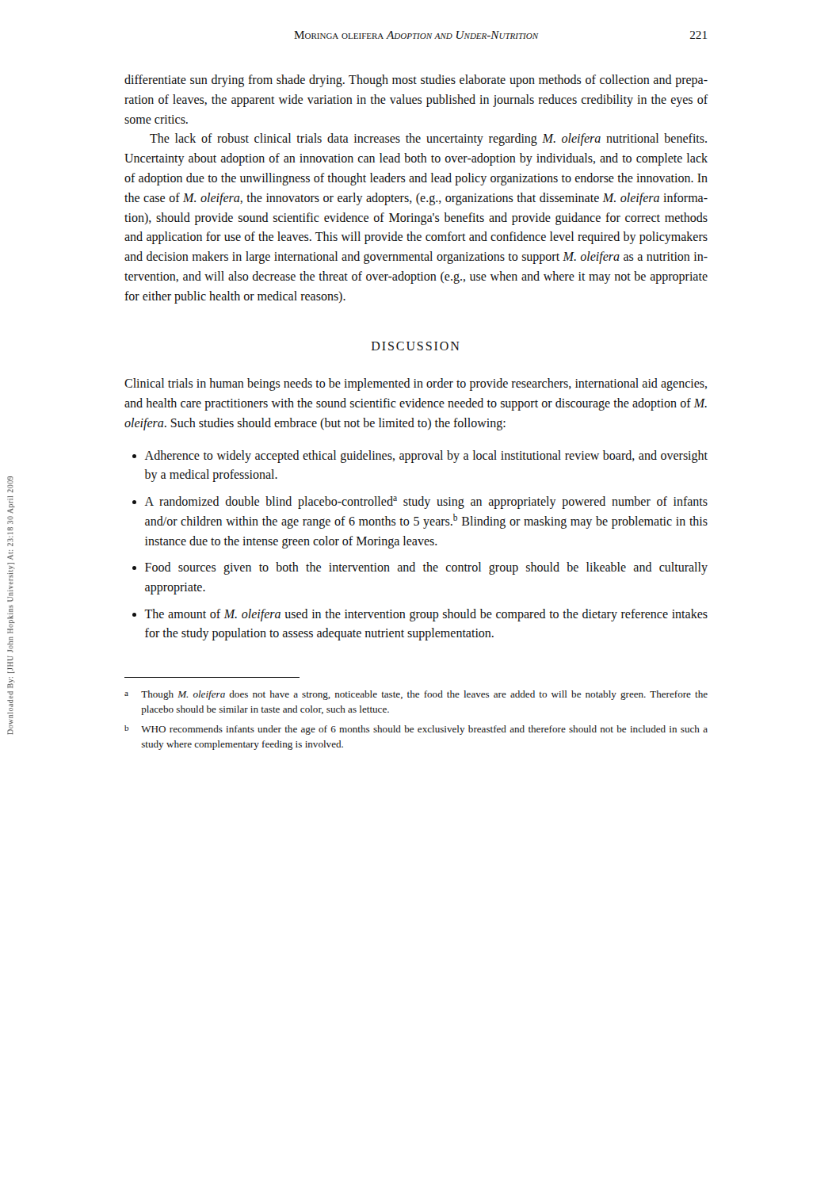Downloaded By: [JHU John Hopkins University] At: 23:18 30 April 2009
Moringa oleifera Adoption and Under-Nutrition 221
differentiate sun drying from shade drying. Though most studies elaborate upon methods of collection and preparation of leaves, the apparent wide variation in the values published in journals reduces credibility in the eyes of some critics.
The lack of robust clinical trials data increases the uncertainty regarding M. oleifera nutritional benefits. Uncertainty about adoption of an innovation can lead both to over-adoption by individuals, and to complete lack of adoption due to the unwillingness of thought leaders and lead policy organizations to endorse the innovation. In the case of M. oleifera, the innovators or early adopters, (e.g., organizations that disseminate M. oleifera information), should provide sound scientific evidence of Moringa's benefits and provide guidance for correct methods and application for use of the leaves. This will provide the comfort and confidence level required by policymakers and decision makers in large international and governmental organizations to support M. oleifera as a nutrition intervention, and will also decrease the threat of over-adoption (e.g., use when and where it may not be appropriate for either public health or medical reasons).
DISCUSSION
Clinical trials in human beings needs to be implemented in order to provide researchers, international aid agencies, and health care practitioners with the sound scientific evidence needed to support or discourage the adoption of M. oleifera. Such studies should embrace (but not be limited to) the following:
Adherence to widely accepted ethical guidelines, approval by a local institutional review board, and oversight by a medical professional.
A randomized double blind placebo-controlleda study using an appropriately powered number of infants and/or children within the age range of 6 months to 5 years.b Blinding or masking may be problematic in this instance due to the intense green color of Moringa leaves.
Food sources given to both the intervention and the control group should be likeable and culturally appropriate.
The amount of M. oleifera used in the intervention group should be compared to the dietary reference intakes for the study population to assess adequate nutrient supplementation.
aThough M. oleifera does not have a strong, noticeable taste, the food the leaves are added to will be notably green. Therefore the placebo should be similar in taste and color, such as lettuce.
bWHO recommends infants under the age of 6 months should be exclusively breastfed and therefore should not be included in such a study where complementary feeding is involved.